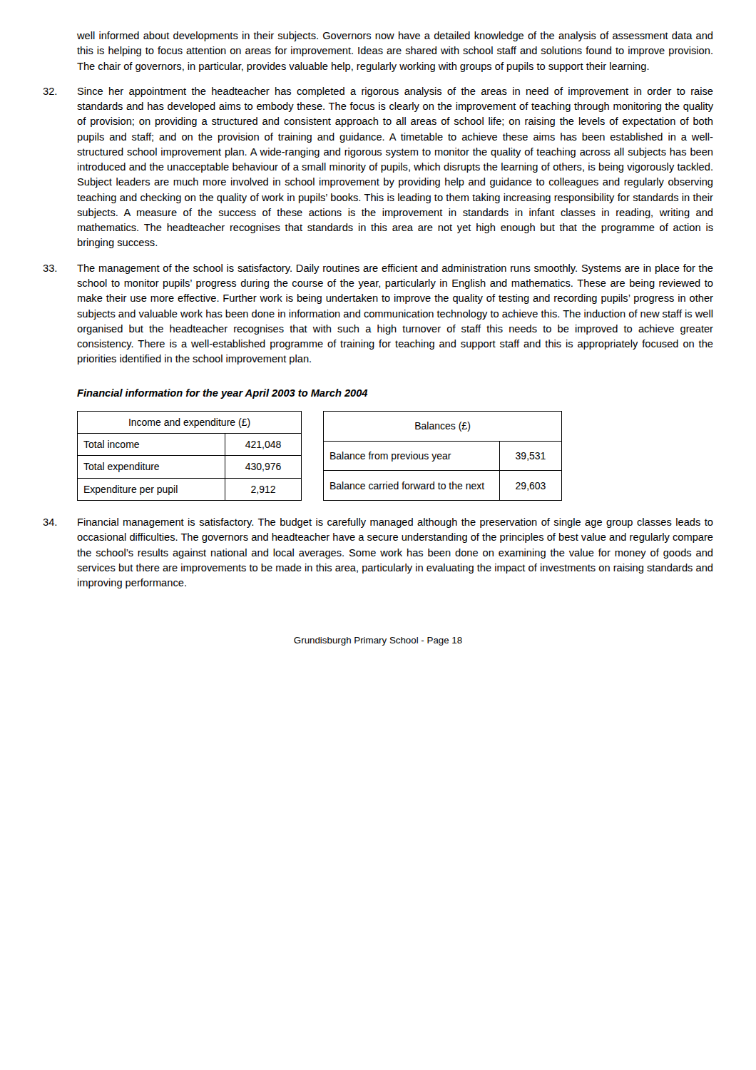well informed about developments in their subjects. Governors now have a detailed knowledge of the analysis of assessment data and this is helping to focus attention on areas for improvement. Ideas are shared with school staff and solutions found to improve provision. The chair of governors, in particular, provides valuable help, regularly working with groups of pupils to support their learning.
32.
Since her appointment the headteacher has completed a rigorous analysis of the areas in need of improvement in order to raise standards and has developed aims to embody these. The focus is clearly on the improvement of teaching through monitoring the quality of provision; on providing a structured and consistent approach to all areas of school life; on raising the levels of expectation of both pupils and staff; and on the provision of training and guidance. A timetable to achieve these aims has been established in a well-structured school improvement plan. A wide-ranging and rigorous system to monitor the quality of teaching across all subjects has been introduced and the unacceptable behaviour of a small minority of pupils, which disrupts the learning of others, is being vigorously tackled. Subject leaders are much more involved in school improvement by providing help and guidance to colleagues and regularly observing teaching and checking on the quality of work in pupils’ books. This is leading to them taking increasing responsibility for standards in their subjects. A measure of the success of these actions is the improvement in standards in infant classes in reading, writing and mathematics. The headteacher recognises that standards in this area are not yet high enough but that the programme of action is bringing success.
33.
The management of the school is satisfactory. Daily routines are efficient and administration runs smoothly. Systems are in place for the school to monitor pupils’ progress during the course of the year, particularly in English and mathematics. These are being reviewed to make their use more effective. Further work is being undertaken to improve the quality of testing and recording pupils’ progress in other subjects and valuable work has been done in information and communication technology to achieve this. The induction of new staff is well organised but the headteacher recognises that with such a high turnover of staff this needs to be improved to achieve greater consistency. There is a well-established programme of training for teaching and support staff and this is appropriately focused on the priorities identified in the school improvement plan.
Financial information for the year April 2003 to March 2004
| Income and expenditure (£) |
| --- |
| Total income | 421,048 |
| Total expenditure | 430,976 |
| Expenditure per pupil | 2,912 |
| Balances (£) |
| --- |
| Balance from previous year | 39,531 |
| Balance carried forward to the next | 29,603 |
34.
Financial management is satisfactory. The budget is carefully managed although the preservation of single age group classes leads to occasional difficulties. The governors and headteacher have a secure understanding of the principles of best value and regularly compare the school’s results against national and local averages. Some work has been done on examining the value for money of goods and services but there are improvements to be made in this area, particularly in evaluating the impact of investments on raising standards and improving performance.
Grundisburgh Primary School - Page 18